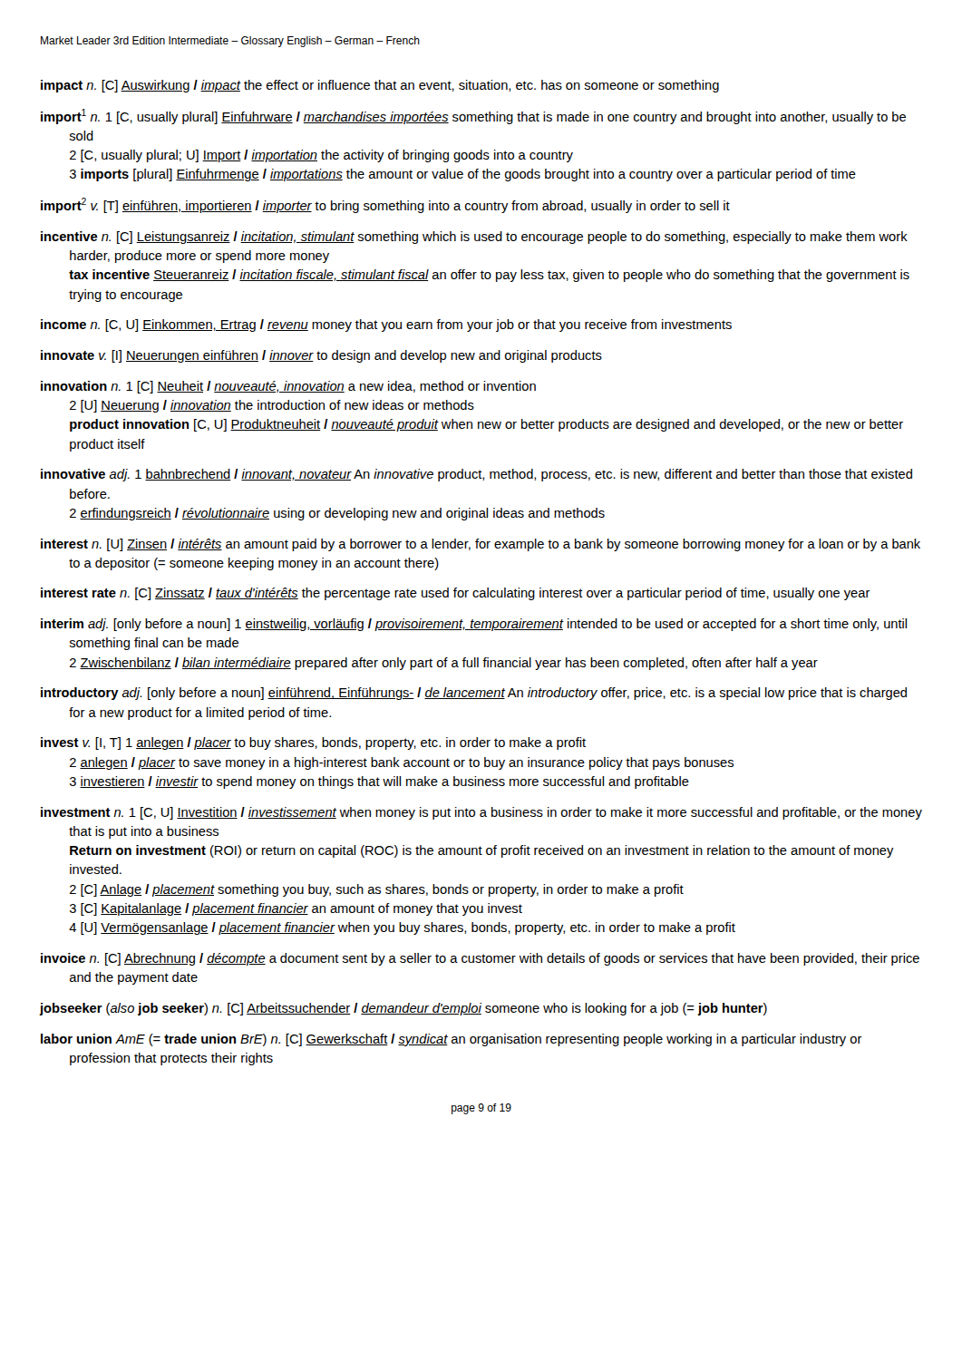Market Leader 3rd Edition Intermediate – Glossary English – German – French
impact n. [C] Auswirkung / impact the effect or influence that an event, situation, etc. has on someone or something
import1 n. 1 [C, usually plural] Einfuhrware / marchandises importées something that is made in one country and brought into another, usually to be sold 2 [C, usually plural; U] Import / importation the activity of bringing goods into a country 3 imports [plural] Einfuhrmenge / importations the amount or value of the goods brought into a country over a particular period of time
import2 v. [T] einführen, importieren / importer to bring something into a country from abroad, usually in order to sell it
incentive n. [C] Leistungsanreiz / incitation, stimulant something which is used to encourage people to do something, especially to make them work harder, produce more or spend more money tax incentive Steueranreiz / incitation fiscale, stimulant fiscal an offer to pay less tax, given to people who do something that the government is trying to encourage
income n. [C, U] Einkommen, Ertrag / revenu money that you earn from your job or that you receive from investments
innovate v. [I] Neuerungen einführen / innover to design and develop new and original products
innovation n. 1 [C] Neuheit / nouveauté, innovation a new idea, method or invention 2 [U] Neuerung / innovation the introduction of new ideas or methods product innovation [C, U] Produktneuheit / nouveauté produit when new or better products are designed and developed, or the new or better product itself
innovative adj. 1 bahnbrechend / innovant, novateur An innovative product, method, process, etc. is new, different and better than those that existed before. 2 erfindungsreich / révolutionnaire using or developing new and original ideas and methods
interest n. [U] Zinsen / intérêts an amount paid by a borrower to a lender, for example to a bank by someone borrowing money for a loan or by a bank to a depositor (= someone keeping money in an account there)
interest rate n. [C] Zinssatz / taux d'intérêts the percentage rate used for calculating interest over a particular period of time, usually one year
interim adj. [only before a noun] 1 einstweilig, vorläufig / provisoirement, temporairement intended to be used or accepted for a short time only, until something final can be made 2 Zwischenbilanz / bilan intermédiaire prepared after only part of a full financial year has been completed, often after half a year
introductory adj. [only before a noun] einführend, Einführungs- / de lancement An introductory offer, price, etc. is a special low price that is charged for a new product for a limited period of time.
invest v. [I, T] 1 anlegen / placer to buy shares, bonds, property, etc. in order to make a profit 2 anlegen / placer to save money in a high-interest bank account or to buy an insurance policy that pays bonuses 3 investieren / investir to spend money on things that will make a business more successful and profitable
investment n. 1 [C, U] Investition / investissement when money is put into a business in order to make it more successful and profitable, or the money that is put into a business Return on investment (ROI) or return on capital (ROC) is the amount of profit received on an investment in relation to the amount of money invested. 2 [C] Anlage / placement something you buy, such as shares, bonds or property, in order to make a profit 3 [C] Kapitalanlage / placement financier an amount of money that you invest 4 [U] Vermögensanlage / placement financier when you buy shares, bonds, property, etc. in order to make a profit
invoice n. [C] Abrechnung / décompte a document sent by a seller to a customer with details of goods or services that have been provided, their price and the payment date
jobseeker (also job seeker) n. [C] Arbeitssuchender / demandeur d'emploi someone who is looking for a job (= job hunter)
labor union AmE (= trade union BrE) n. [C] Gewerkschaft / syndicat an organisation representing people working in a particular industry or profession that protects their rights
page 9 of 19